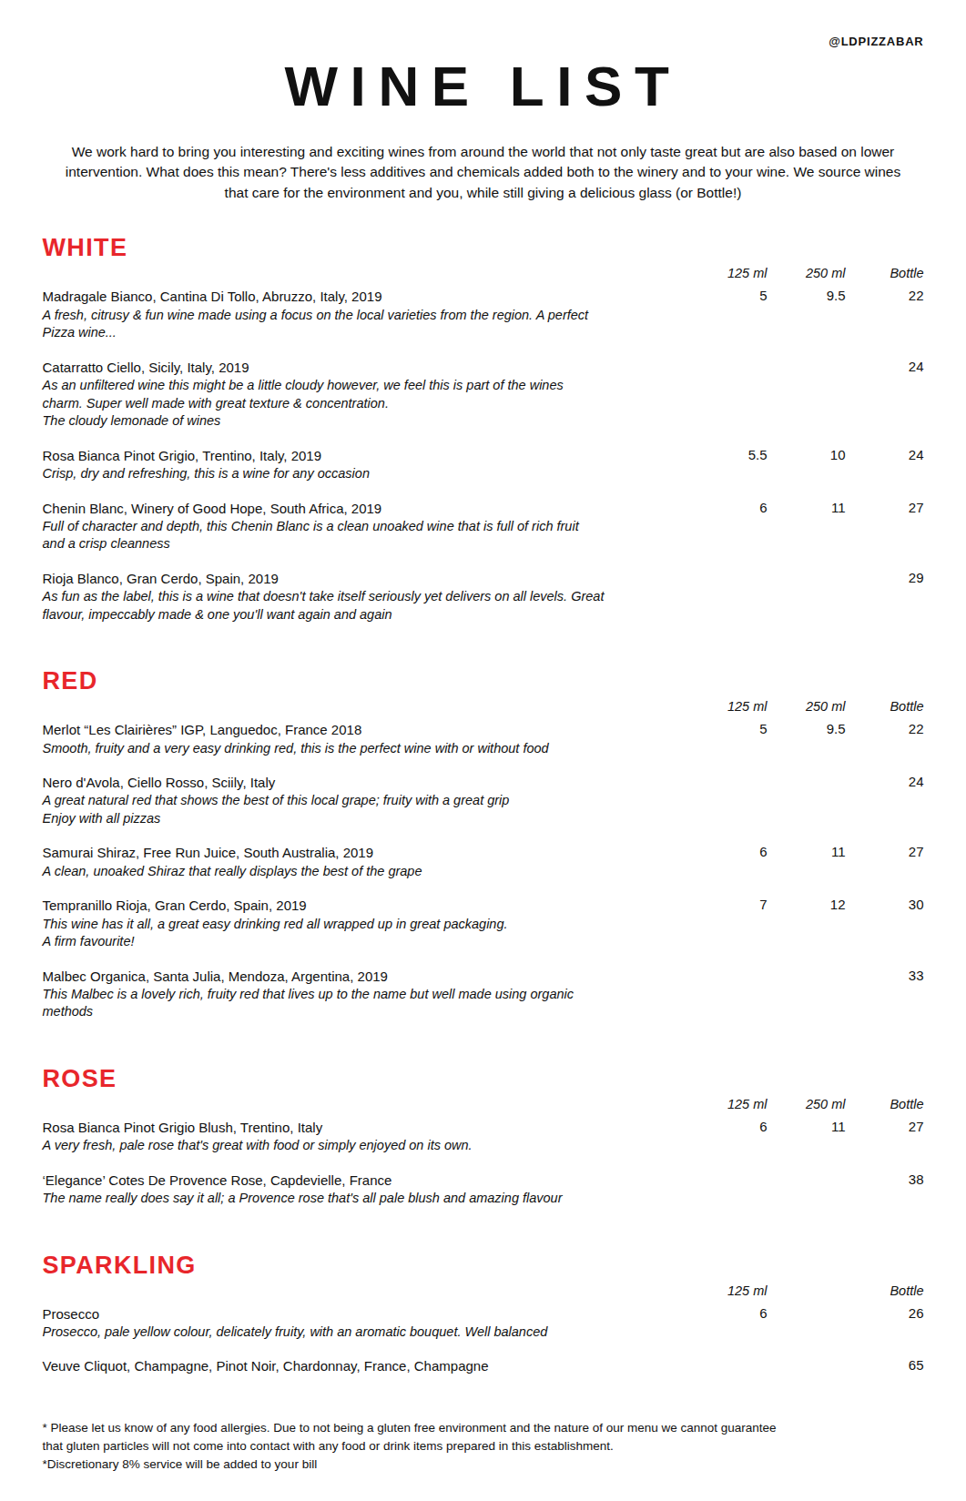@LDPIZZABAR
Wine List
We work hard to bring you interesting and exciting wines from around the world that not only taste great but are also based on lower intervention. What does this mean? There's less additives and chemicals added both to the winery and to your wine. We source wines that care for the environment and you, while still giving a delicious glass (or Bottle!)
White
| | 125 ml | 250 ml | Bottle |
| --- | --- | --- | --- |
| Madragale Bianco, Cantina Di Tollo, Abruzzo, Italy, 2019 A fresh, citrusy & fun wine made using a focus on the local varieties from the region. A perfect Pizza wine... | 5 | 9.5 | 22 |
| Catarratto Ciello, Sicily, Italy, 2019 As an unfiltered wine this might be a little cloudy however, we feel this is part of the wines charm. Super well made with great texture & concentration. The cloudy lemonade of wines | | | 24 |
| Rosa Bianca Pinot Grigio, Trentino, Italy, 2019 Crisp, dry and refreshing, this is a wine for any occasion | 5.5 | 10 | 24 |
| Chenin Blanc, Winery of Good Hope, South Africa, 2019 Full of character and depth, this Chenin Blanc is a clean unoaked wine that is full of rich fruit and a crisp cleanness | 6 | 11 | 27 |
| Rioja Blanco, Gran Cerdo, Spain, 2019 As fun as the label, this is a wine that doesn't take itself seriously yet delivers on all levels. Great flavour, impeccably made & one you'll want again and again | | | 29 |
Red
| | 125 ml | 250 ml | Bottle |
| --- | --- | --- | --- |
| Merlot “Les Clairières” IGP, Languedoc, France 2018 Smooth, fruity and a very easy drinking red, this is the perfect wine with or without food | 5 | 9.5 | 22 |
| Nero d'Avola, Ciello Rosso, Sciily, Italy A great natural red that shows the best of this local grape; fruity with a great grip Enjoy with all pizzas | | | 24 |
| Samurai Shiraz, Free Run Juice, South Australia, 2019 A clean, unoaked Shiraz that really displays the best of the grape | 6 | 11 | 27 |
| Tempranillo Rioja, Gran Cerdo, Spain, 2019 This wine has it all, a great easy drinking red all wrapped up in great packaging. A firm favourite! | 7 | 12 | 30 |
| Malbec Organica, Santa Julia, Mendoza, Argentina, 2019 This Malbec is a lovely rich, fruity red that lives up to the name but well made using organic methods | | | 33 |
Rose
| | 125 ml | 250 ml | Bottle |
| --- | --- | --- | --- |
| Rosa Bianca Pinot Grigio Blush, Trentino, Italy A very fresh, pale rose that's great with food or simply enjoyed on its own. | 6 | 11 | 27 |
| ‘Elegance’ Cotes De Provence Rose, Capdevielle, France The name really does say it all; a Provence rose that's all pale blush and amazing flavour | | | 38 |
Sparkling
| | 125 ml | | Bottle |
| --- | --- | --- | --- |
| Prosecco Prosecco, pale yellow colour, delicately fruity, with an aromatic bouquet. Well balanced | 6 | | 26 |
| Veuve Cliquot, Champagne, Pinot Noir, Chardonnay, France, Champagne | | | 65 |
* Please let us know of any food allergies. Due to not being a gluten free environment and the nature of our menu we cannot guarantee
that gluten particles will not come into contact with any food or drink items prepared in this establishment.
*Discretionary 8% service will be added to your bill